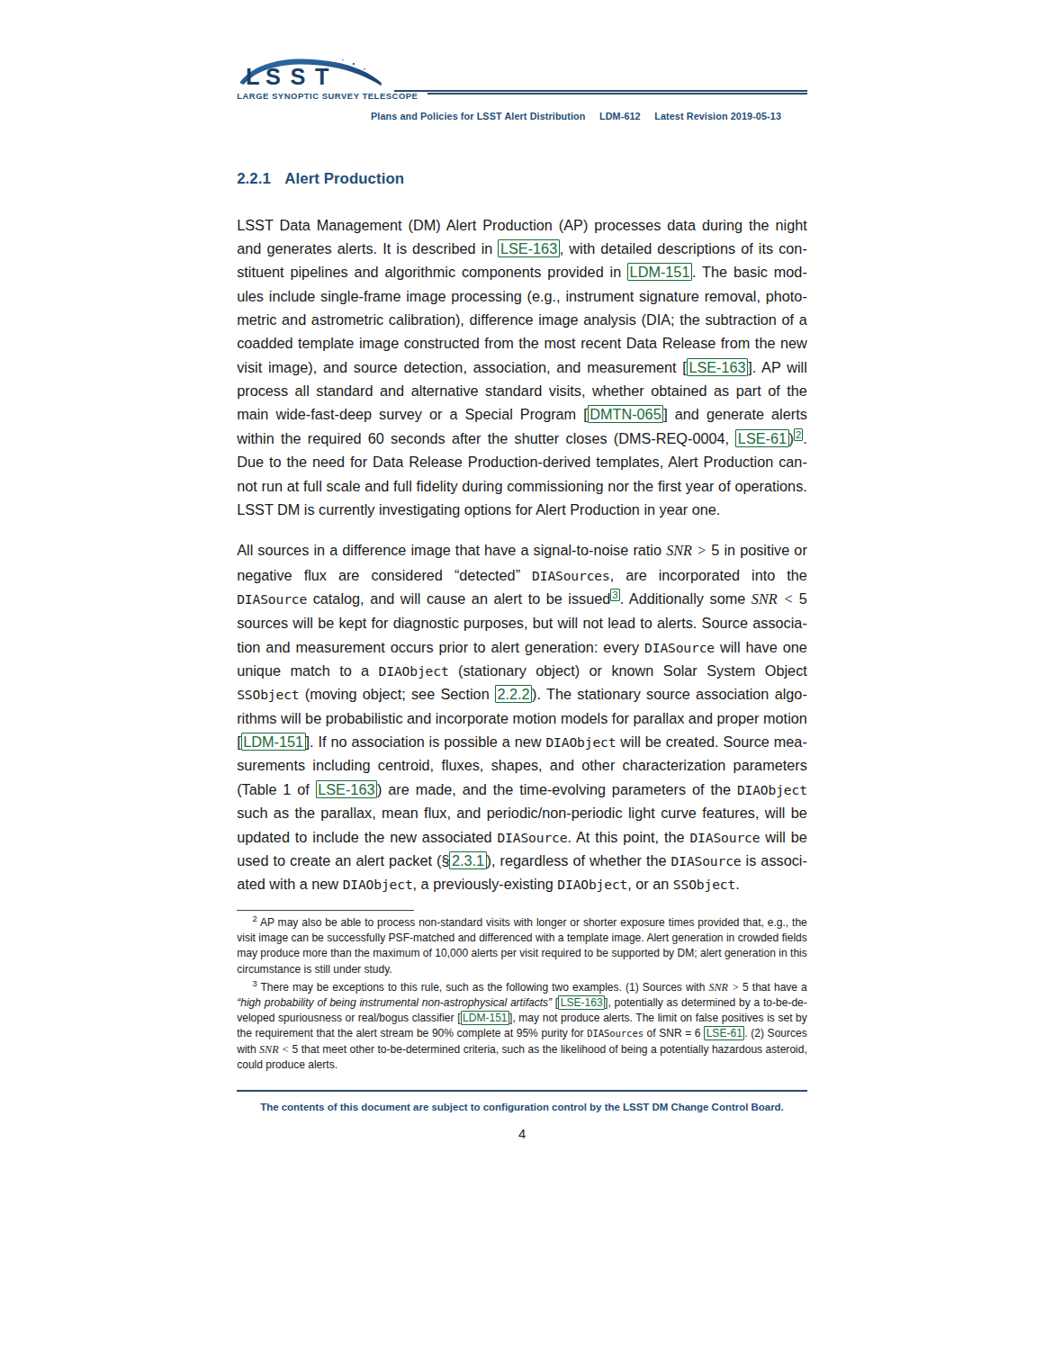L S S T
LARGE SYNOPTIC SURVEY TELESCOPE
Plans and Policies for LSST Alert Distribution LDM-612 Latest Revision 2019-05-13
2.2.1 Alert Production
LSST Data Management (DM) Alert Production (AP) processes data during the night and generates alerts. It is described in LSE-163, with detailed descriptions of its constituent pipelines and algorithmic components provided in LDM-151. The basic modules include single-frame image processing (e.g., instrument signature removal, photometric and astrometric calibration), difference image analysis (DIA; the subtraction of a coadded template image constructed from the most recent Data Release from the new visit image), and source detection, association, and measurement [LSE-163]. AP will process all standard and alternative standard visits, whether obtained as part of the main wide-fast-deep survey or a Special Program [DMTN-065] and generate alerts within the required 60 seconds after the shutter closes (DMS-REQ-0004, LSE-61)2. Due to the need for Data Release Production-derived templates, Alert Production cannot run at full scale and full fidelity during commissioning nor the first year of operations. LSST DM is currently investigating options for Alert Production in year one.
All sources in a difference image that have a signal-to-noise ratio SNR > 5 in positive or negative flux are considered “detected” DIASources, are incorporated into the DIASource catalog, and will cause an alert to be issued3. Additionally some SNR < 5 sources will be kept for diagnostic purposes, but will not lead to alerts. Source association and measurement occurs prior to alert generation: every DIASource will have one unique match to a DIAObject (stationary object) or known Solar System Object SSObject (moving object; see Section 2.2.2). The stationary source association algorithms will be probabilistic and incorporate motion models for parallax and proper motion [LDM-151]. If no association is possible a new DIAObject will be created. Source measurements including centroid, fluxes, shapes, and other characterization parameters (Table 1 of LSE-163) are made, and the time-evolving parameters of the DIAObject such as the parallax, mean flux, and periodic/non-periodic light curve features, will be updated to include the new associated DIASource. At this point, the DIASource will be used to create an alert packet (§2.3.1), regardless of whether the DIASource is associated with a new DIAObject, a previously-existing DIAObject, or an SSObject.
2 AP may also be able to process non-standard visits with longer or shorter exposure times provided that, e.g., the visit image can be successfully PSF-matched and differenced with a template image. Alert generation in crowded fields may produce more than the maximum of 10,000 alerts per visit required to be supported by DM; alert generation in this circumstance is still under study.
3 There may be exceptions to this rule, such as the following two examples. (1) Sources with SNR > 5 that have a “high probability of being instrumental non-astrophysical artifacts” [LSE-163], potentially as determined by a to-be-developed spuriousness or real/bogus classifier [LDM-151], may not produce alerts. The limit on false positives is set by the requirement that the alert stream be 90% complete at 95% purity for DIASources of SNR = 6 LSE-61. (2) Sources with SNR < 5 that meet other to-be-determined criteria, such as the likelihood of being a potentially hazardous asteroid, could produce alerts.
The contents of this document are subject to configuration control by the LSST DM Change Control Board.
4